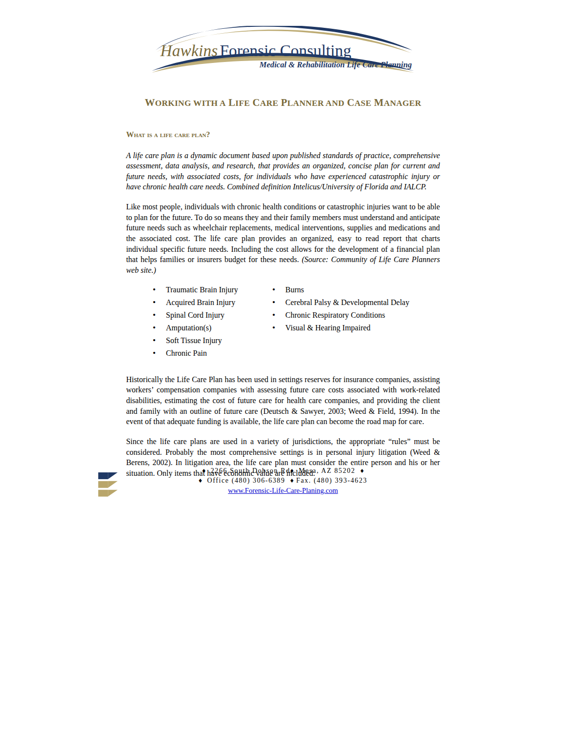Hawkins Forensic Consulting
Medical & Rehabilitation Life Care Planning
WORKING WITH A LIFE CARE PLANNER AND CASE MANAGER
What is a life care plan?
A life care plan is a dynamic document based upon published standards of practice, comprehensive assessment, data analysis, and research, that provides an organized, concise plan for current and future needs, with associated costs, for individuals who have experienced catastrophic injury or have chronic health care needs. Combined definition Intelicus/University of Florida and IALCP.
Like most people, individuals with chronic health conditions or catastrophic injuries want to be able to plan for the future. To do so means they and their family members must understand and anticipate future needs such as wheelchair replacements, medical interventions, supplies and medications and the associated cost. The life care plan provides an organized, easy to read report that charts individual specific future needs. Including the cost allows for the development of a financial plan that helps families or insurers budget for these needs. (Source: Community of Life Care Planners web site.)
Traumatic Brain Injury
Acquired Brain Injury
Spinal Cord Injury
Amputation(s)
Soft Tissue Injury
Chronic Pain
Burns
Cerebral Palsy & Developmental Delay
Chronic Respiratory Conditions
Visual & Hearing Impaired
Historically the Life Care Plan has been used in settings reserves for insurance companies, assisting workers’ compensation companies with assessing future care costs associated with work-related disabilities, estimating the cost of future care for health care companies, and providing the client and family with an outline of future care (Deutsch & Sawyer, 2003; Weed & Field, 1994). In the event of that adequate funding is available, the life care plan can become the road map for care.
Since the life care plans are used in a variety of jurisdictions, the appropriate “rules” must be considered. Probably the most comprehensive settings is in personal injury litigation (Weed & Berens, 2002). In litigation area, the life care plan must consider the entire person and his or her situation. Only items that have economic value are included.
♦ 2266 South Dobson Rd♦ Mesa, AZ 85202 ♦
♦ Office (480) 306-6389 ♦ Fax. (480) 393-4623
www.Forensic-Life-Care-Planing.com